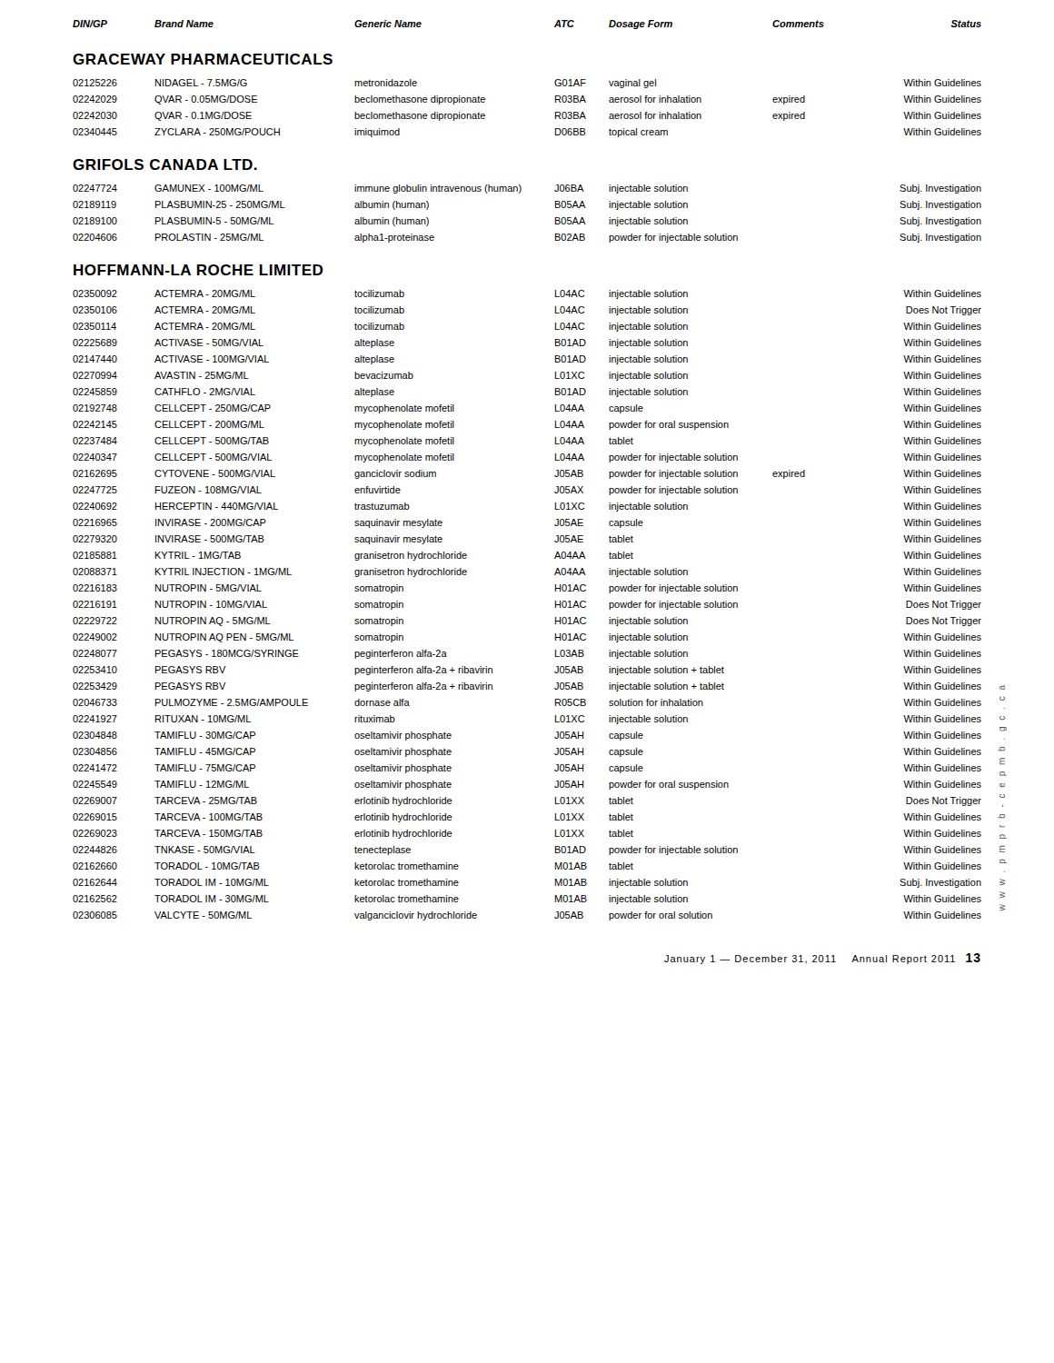| DIN/GP | Brand Name | Generic Name | ATC | Dosage Form | Comments | Status |
| --- | --- | --- | --- | --- | --- | --- |
| GRACEWAY PHARMACEUTICALS |
| 02125226 | NIDAGEL - 7.5MG/G | metronidazole | G01AF | vaginal gel | | Within Guidelines |
| 02242029 | QVAR - 0.05MG/DOSE | beclomethasone dipropionate | R03BA | aerosol for inhalation | expired | Within Guidelines |
| 02242030 | QVAR - 0.1MG/DOSE | beclomethasone dipropionate | R03BA | aerosol for inhalation | expired | Within Guidelines |
| 02340445 | ZYCLARA - 250MG/POUCH | imiquimod | D06BB | topical cream | | Within Guidelines |
| GRIFOLS CANADA LTD. |
| 02247724 | GAMUNEX - 100MG/ML | immune globulin intravenous (human) | J06BA | injectable solution | | Subj. Investigation |
| 02189119 | PLASBUMIN-25 - 250MG/ML | albumin (human) | B05AA | injectable solution | | Subj. Investigation |
| 02189100 | PLASBUMIN-5 - 50MG/ML | albumin (human) | B05AA | injectable solution | | Subj. Investigation |
| 02204606 | PROLASTIN - 25MG/ML | alpha1-proteinase | B02AB | powder for injectable solution | | Subj. Investigation |
| HOFFMANN-LA ROCHE LIMITED |
| 02350092 | ACTEMRA - 20MG/ML | tocilizumab | L04AC | injectable solution | | Within Guidelines |
| 02350106 | ACTEMRA - 20MG/ML | tocilizumab | L04AC | injectable solution | | Does Not Trigger |
| 02350114 | ACTEMRA - 20MG/ML | tocilizumab | L04AC | injectable solution | | Within Guidelines |
| 02225689 | ACTIVASE - 50MG/VIAL | alteplase | B01AD | injectable solution | | Within Guidelines |
| 02147440 | ACTIVASE - 100MG/VIAL | alteplase | B01AD | injectable solution | | Within Guidelines |
| 02270994 | AVASTIN - 25MG/ML | bevacizumab | L01XC | injectable solution | | Within Guidelines |
| 02245859 | CATHFLO - 2MG/VIAL | alteplase | B01AD | injectable solution | | Within Guidelines |
| 02192748 | CELLCEPT - 250MG/CAP | mycophenolate mofetil | L04AA | capsule | | Within Guidelines |
| 02242145 | CELLCEPT - 200MG/ML | mycophenolate mofetil | L04AA | powder for oral suspension | | Within Guidelines |
| 02237484 | CELLCEPT - 500MG/TAB | mycophenolate mofetil | L04AA | tablet | | Within Guidelines |
| 02240347 | CELLCEPT - 500MG/VIAL | mycophenolate mofetil | L04AA | powder for injectable solution | | Within Guidelines |
| 02162695 | CYTOVENE - 500MG/VIAL | ganciclovir sodium | J05AB | powder for injectable solution | expired | Within Guidelines |
| 02247725 | FUZEON - 108MG/VIAL | enfuvirtide | J05AX | powder for injectable solution | | Within Guidelines |
| 02240692 | HERCEPTIN - 440MG/VIAL | trastuzumab | L01XC | injectable solution | | Within Guidelines |
| 02216965 | INVIRASE - 200MG/CAP | saquinavir mesylate | J05AE | capsule | | Within Guidelines |
| 02279320 | INVIRASE - 500MG/TAB | saquinavir mesylate | J05AE | tablet | | Within Guidelines |
| 02185881 | KYTRIL - 1MG/TAB | granisetron hydrochloride | A04AA | tablet | | Within Guidelines |
| 02088371 | KYTRIL INJECTION - 1MG/ML | granisetron hydrochloride | A04AA | injectable solution | | Within Guidelines |
| 02216183 | NUTROPIN - 5MG/VIAL | somatropin | H01AC | powder for injectable solution | | Within Guidelines |
| 02216191 | NUTROPIN - 10MG/VIAL | somatropin | H01AC | powder for injectable solution | | Does Not Trigger |
| 02229722 | NUTROPIN AQ - 5MG/ML | somatropin | H01AC | injectable solution | | Does Not Trigger |
| 02249002 | NUTROPIN AQ PEN - 5MG/ML | somatropin | H01AC | injectable solution | | Within Guidelines |
| 02248077 | PEGASYS - 180MCG/SYRINGE | peginterferon alfa-2a | L03AB | injectable solution | | Within Guidelines |
| 02253410 | PEGASYS RBV | peginterferon alfa-2a + ribavirin | J05AB | injectable solution + tablet | | Within Guidelines |
| 02253429 | PEGASYS RBV | peginterferon alfa-2a + ribavirin | J05AB | injectable solution + tablet | | Within Guidelines |
| 02046733 | PULMOZYME - 2.5MG/AMPOULE | dornase alfa | R05CB | solution for inhalation | | Within Guidelines |
| 02241927 | RITUXAN - 10MG/ML | rituximab | L01XC | injectable solution | | Within Guidelines |
| 02304848 | TAMIFLU - 30MG/CAP | oseltamivir phosphate | J05AH | capsule | | Within Guidelines |
| 02304856 | TAMIFLU - 45MG/CAP | oseltamivir phosphate | J05AH | capsule | | Within Guidelines |
| 02241472 | TAMIFLU - 75MG/CAP | oseltamivir phosphate | J05AH | capsule | | Within Guidelines |
| 02245549 | TAMIFLU - 12MG/ML | oseltamivir phosphate | J05AH | powder for oral suspension | | Within Guidelines |
| 02269007 | TARCEVA - 25MG/TAB | erlotinib hydrochloride | L01XX | tablet | | Does Not Trigger |
| 02269015 | TARCEVA - 100MG/TAB | erlotinib hydrochloride | L01XX | tablet | | Within Guidelines |
| 02269023 | TARCEVA - 150MG/TAB | erlotinib hydrochloride | L01XX | tablet | | Within Guidelines |
| 02244826 | TNKASE - 50MG/VIAL | tenecteplase | B01AD | powder for injectable solution | | Within Guidelines |
| 02162660 | TORADOL - 10MG/TAB | ketorolac tromethamine | M01AB | tablet | | Within Guidelines |
| 02162644 | TORADOL IM - 10MG/ML | ketorolac tromethamine | M01AB | injectable solution | | Subj. Investigation |
| 02162562 | TORADOL IM - 30MG/ML | ketorolac tromethamine | M01AB | injectable solution | | Within Guidelines |
| 02306085 | VALCYTE - 50MG/ML | valganciclovir hydrochloride | J05AB | powder for oral solution | | Within Guidelines |
w w w . p m p r b - c e p m b . g c . c a
January 1 — December 31, 2011 Annual Report 201113